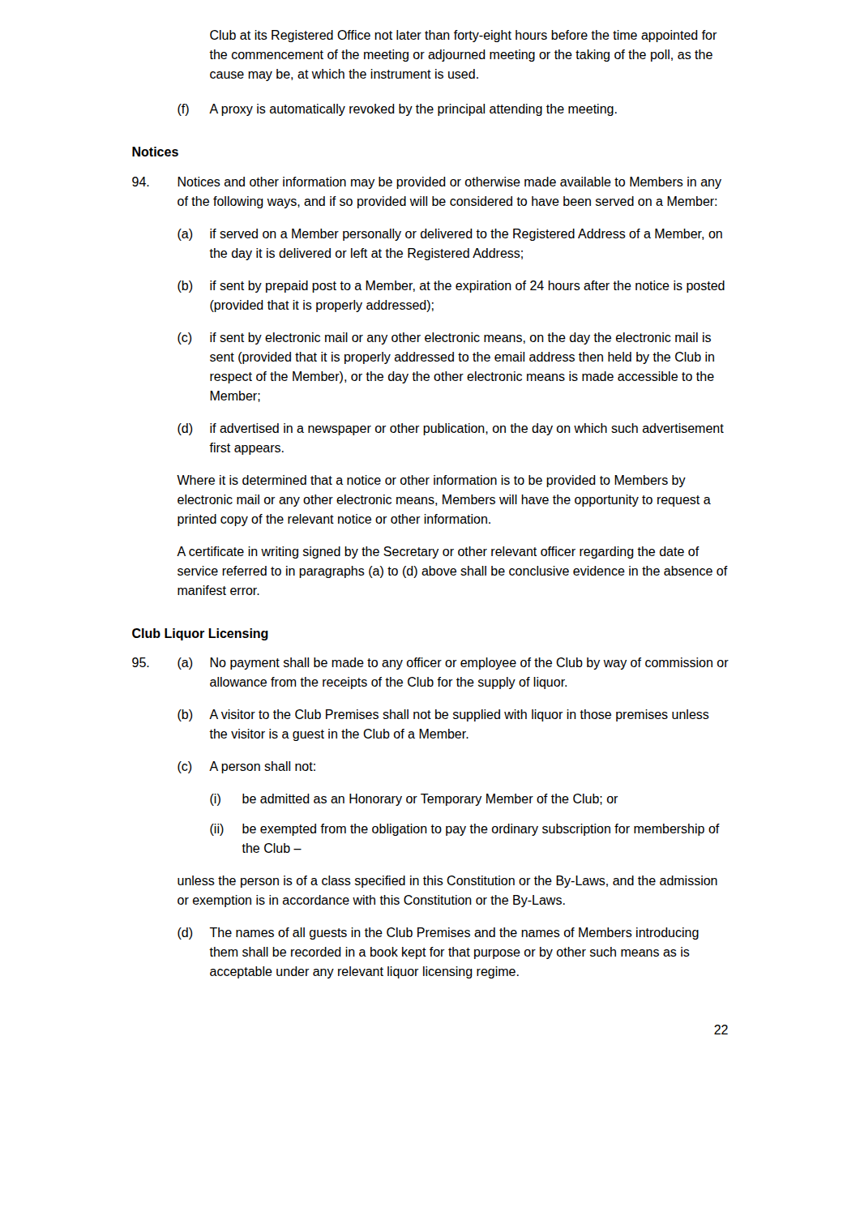Club at its Registered Office not later than forty-eight hours before the time appointed for the commencement of the meeting or adjourned meeting or the taking of the poll, as the cause may be, at which the instrument is used.
(f) A proxy is automatically revoked by the principal attending the meeting.
Notices
94. Notices and other information may be provided or otherwise made available to Members in any of the following ways, and if so provided will be considered to have been served on a Member:
(a) if served on a Member personally or delivered to the Registered Address of a Member, on the day it is delivered or left at the Registered Address;
(b) if sent by prepaid post to a Member, at the expiration of 24 hours after the notice is posted (provided that it is properly addressed);
(c) if sent by electronic mail or any other electronic means, on the day the electronic mail is sent (provided that it is properly addressed to the email address then held by the Club in respect of the Member), or the day the other electronic means is made accessible to the Member;
(d) if advertised in a newspaper or other publication, on the day on which such advertisement first appears.
Where it is determined that a notice or other information is to be provided to Members by electronic mail or any other electronic means, Members will have the opportunity to request a printed copy of the relevant notice or other information.
A certificate in writing signed by the Secretary or other relevant officer regarding the date of service referred to in paragraphs (a) to (d) above shall be conclusive evidence in the absence of manifest error.
Club Liquor Licensing
95. (a) No payment shall be made to any officer or employee of the Club by way of commission or allowance from the receipts of the Club for the supply of liquor.
(b) A visitor to the Club Premises shall not be supplied with liquor in those premises unless the visitor is a guest in the Club of a Member.
(c) A person shall not:
(i) be admitted as an Honorary or Temporary Member of the Club; or
(ii) be exempted from the obligation to pay the ordinary subscription for membership of the Club –
unless the person is of a class specified in this Constitution or the By-Laws, and the admission or exemption is in accordance with this Constitution or the By-Laws.
(d) The names of all guests in the Club Premises and the names of Members introducing them shall be recorded in a book kept for that purpose or by other such means as is acceptable under any relevant liquor licensing regime.
22